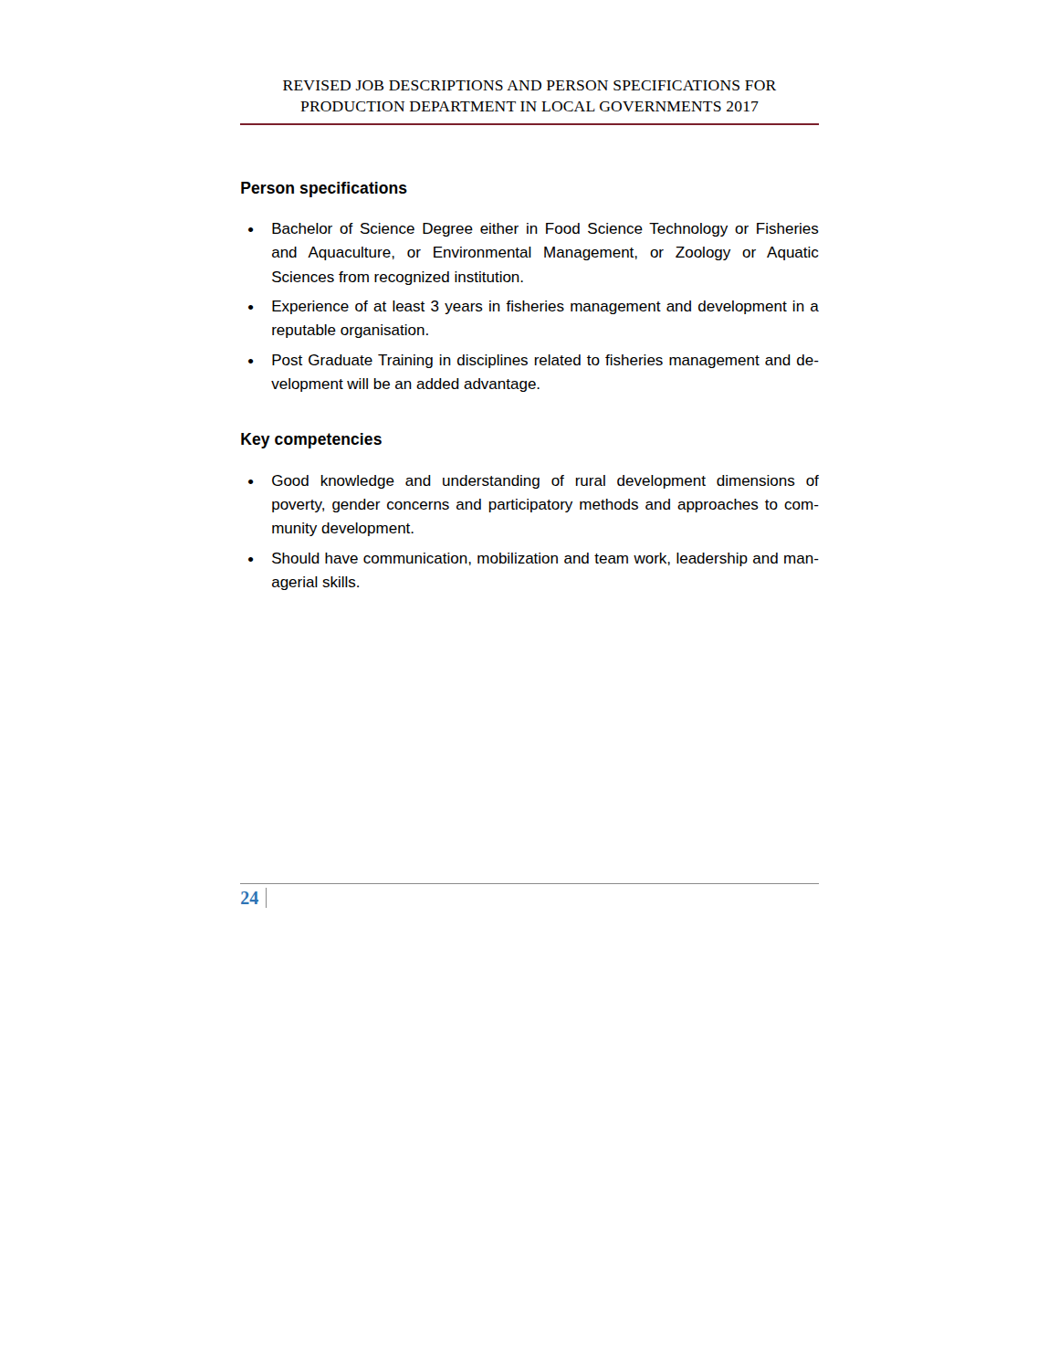REVISED JOB DESCRIPTIONS AND PERSON SPECIFICATIONS FOR
PRODUCTION DEPARTMENT IN LOCAL GOVERNMENTS 2017
Person specifications
Bachelor of Science Degree either in Food Science Technology or Fisheries and Aquaculture, or Environmental Management, or Zoology or Aquatic Sciences from recognized institution.
Experience of at least 3 years in fisheries management and development in a reputable organisation.
Post Graduate Training in disciplines related to fisheries management and development will be an added advantage.
Key competencies
Good knowledge and understanding of rural development dimensions of poverty, gender concerns and participatory methods and approaches to community development.
Should have communication, mobilization and team work, leadership and managerial skills.
24